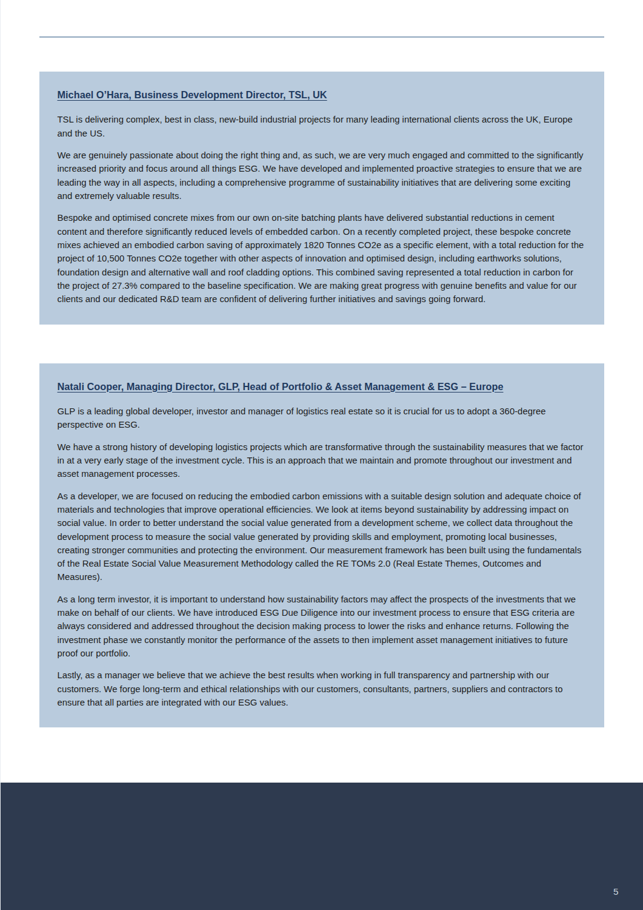Michael O’Hara, Business Development Director, TSL, UK
TSL is delivering complex, best in class, new-build industrial projects for many leading international clients across the UK, Europe and the US.
We are genuinely passionate about doing the right thing and, as such, we are very much engaged and committed to the significantly increased priority and focus around all things ESG. We have developed and implemented proactive strategies to ensure that we are leading the way in all aspects, including a comprehensive programme of sustainability initiatives that are delivering some exciting and extremely valuable results.
Bespoke and optimised concrete mixes from our own on-site batching plants have delivered substantial reductions in cement content and therefore significantly reduced levels of embedded carbon. On a recently completed project, these bespoke concrete mixes achieved an embodied carbon saving of approximately 1820 Tonnes CO2e as a specific element, with a total reduction for the project of 10,500 Tonnes CO2e together with other aspects of innovation and optimised design, including earthworks solutions, foundation design and alternative wall and roof cladding options. This combined saving represented a total reduction in carbon for the project of 27.3% compared to the baseline specification. We are making great progress with genuine benefits and value for our clients and our dedicated R&D team are confident of delivering further initiatives and savings going forward.
Natali Cooper, Managing Director, GLP, Head of Portfolio & Asset Management & ESG – Europe
GLP is a leading global developer, investor and manager of logistics real estate so it is crucial for us to adopt a 360-degree perspective on ESG.
We have a strong history of developing logistics projects which are transformative through the sustainability measures that we factor in at a very early stage of the investment cycle. This is an approach that we maintain and promote throughout our investment and asset management processes.
As a developer, we are focused on reducing the embodied carbon emissions with a suitable design solution and adequate choice of materials and technologies that improve operational efficiencies. We look at items beyond sustainability by addressing impact on social value. In order to better understand the social value generated from a development scheme, we collect data throughout the development process to measure the social value generated by providing skills and employment, promoting local businesses, creating stronger communities and protecting the environment. Our measurement framework has been built using the fundamentals of the Real Estate Social Value Measurement Methodology called the RE TOMs 2.0 (Real Estate Themes, Outcomes and Measures).
As a long term investor, it is important to understand how sustainability factors may affect the prospects of the investments that we make on behalf of our clients. We have introduced ESG Due Diligence into our investment process to ensure that ESG criteria are always considered and addressed throughout the decision making process to lower the risks and enhance returns. Following the investment phase we constantly monitor the performance of the assets to then implement asset management initiatives to future proof our portfolio.
Lastly, as a manager we believe that we achieve the best results when working in full transparency and partnership with our customers. We forge long-term and ethical relationships with our customers, consultants, partners, suppliers and contractors to ensure that all parties are integrated with our ESG values.
5